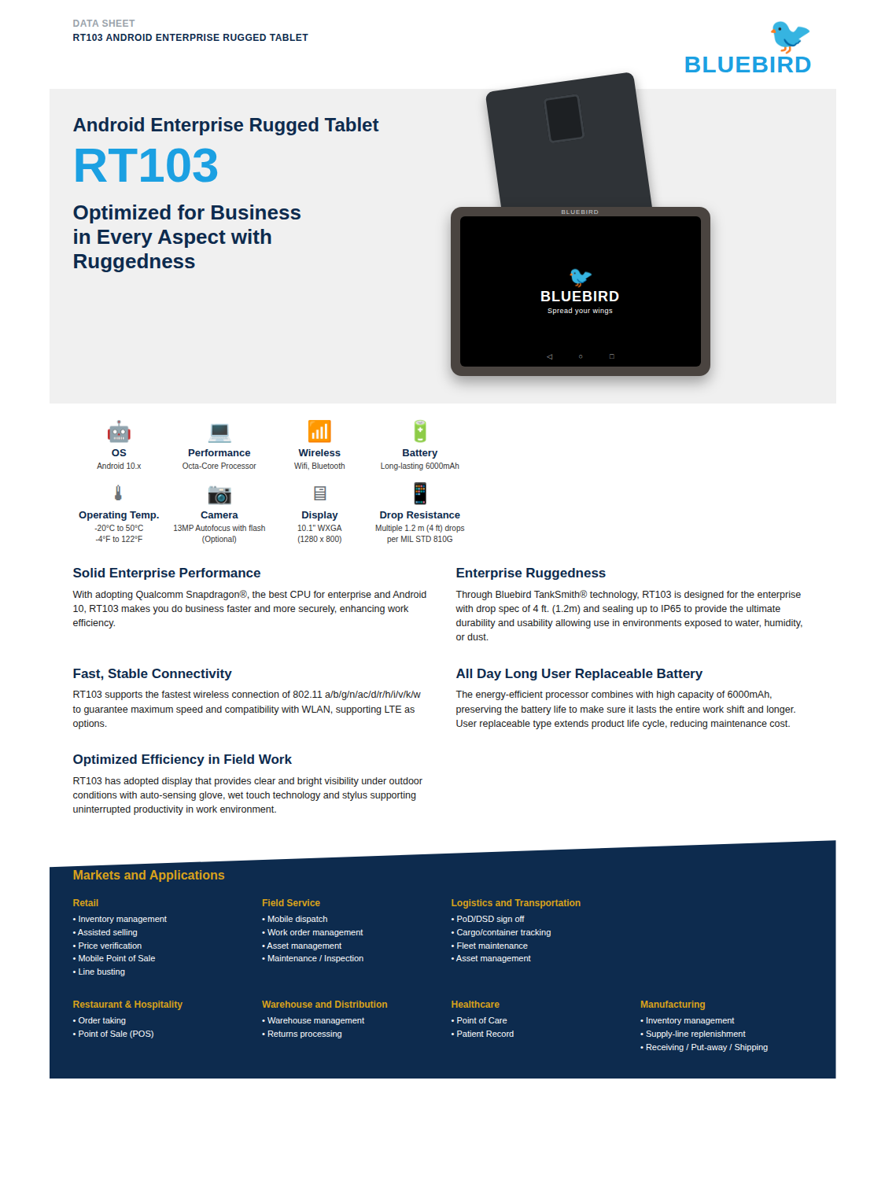DATA SHEET RT103 ANDROID ENTERPRISE RUGGED TABLET
🐦
BLUEBIRD
Android Enterprise Rugged Tablet
RT103
Optimized for Business
in Every Aspect with
Ruggedness
BLUEBIRD
🐦
BLUEBIRD
Spread your wings
◁○□
🤖 OS Android 10.x
💻 Performance Octa-Core Processor
📶 Wireless Wifi, Bluetooth
🔋 Battery Long-lasting 6000mAh
🌡 Operating Temp. -20°C to 50°C
-4°F to 122°F
📷 Camera 13MP Autofocus with flash (Optional)
🖥 Display 10.1" WXGA
(1280 x 800)
📱 Drop Resistance Multiple 1.2 m (4 ft) drops per MIL STD 810G
Enterprise Ruggedness
Through Bluebird TankSmith® technology, RT103 is designed for the enterprise with drop spec of 4 ft. (1.2m) and sealing up to IP65 to provide the ultimate durability and usability allowing use in environments exposed to water, humidity, or dust.
Solid Enterprise Performance
With adopting Qualcomm Snapdragon®, the best CPU for enterprise and Android 10, RT103 makes you do business faster and more securely, enhancing work efficiency.
Fast, Stable Connectivity
RT103 supports the fastest wireless connection of 802.11 a/b/g/n/ac/d/r/h/i/v/k/w to guarantee maximum speed and compatibility with WLAN, supporting LTE as options.
All Day Long User Replaceable Battery
The energy-efficient processor combines with high capacity of 6000mAh, preserving the battery life to make sure it lasts the entire work shift and longer. User replaceable type extends product life cycle, reducing maintenance cost.
Optimized Efficiency in Field Work
RT103 has adopted display that provides clear and bright visibility under outdoor conditions with auto-sensing glove, wet touch technology and stylus supporting uninterrupted productivity in work environment.
Markets and Applications
Retail
Inventory management
Assisted selling
Price verification
Mobile Point of Sale
Line busting
Field Service
Mobile dispatch
Work order management
Asset management
Maintenance / Inspection
Logistics and Transportation
PoD/DSD sign off
Cargo/container tracking
Fleet maintenance
Asset management
Restaurant & Hospitality
Order taking
Point of Sale (POS)
Warehouse and Distribution
Warehouse management
Returns processing
Healthcare
Point of Care
Patient Record
Manufacturing
Inventory management
Supply-line replenishment
Receiving / Put-away / Shipping